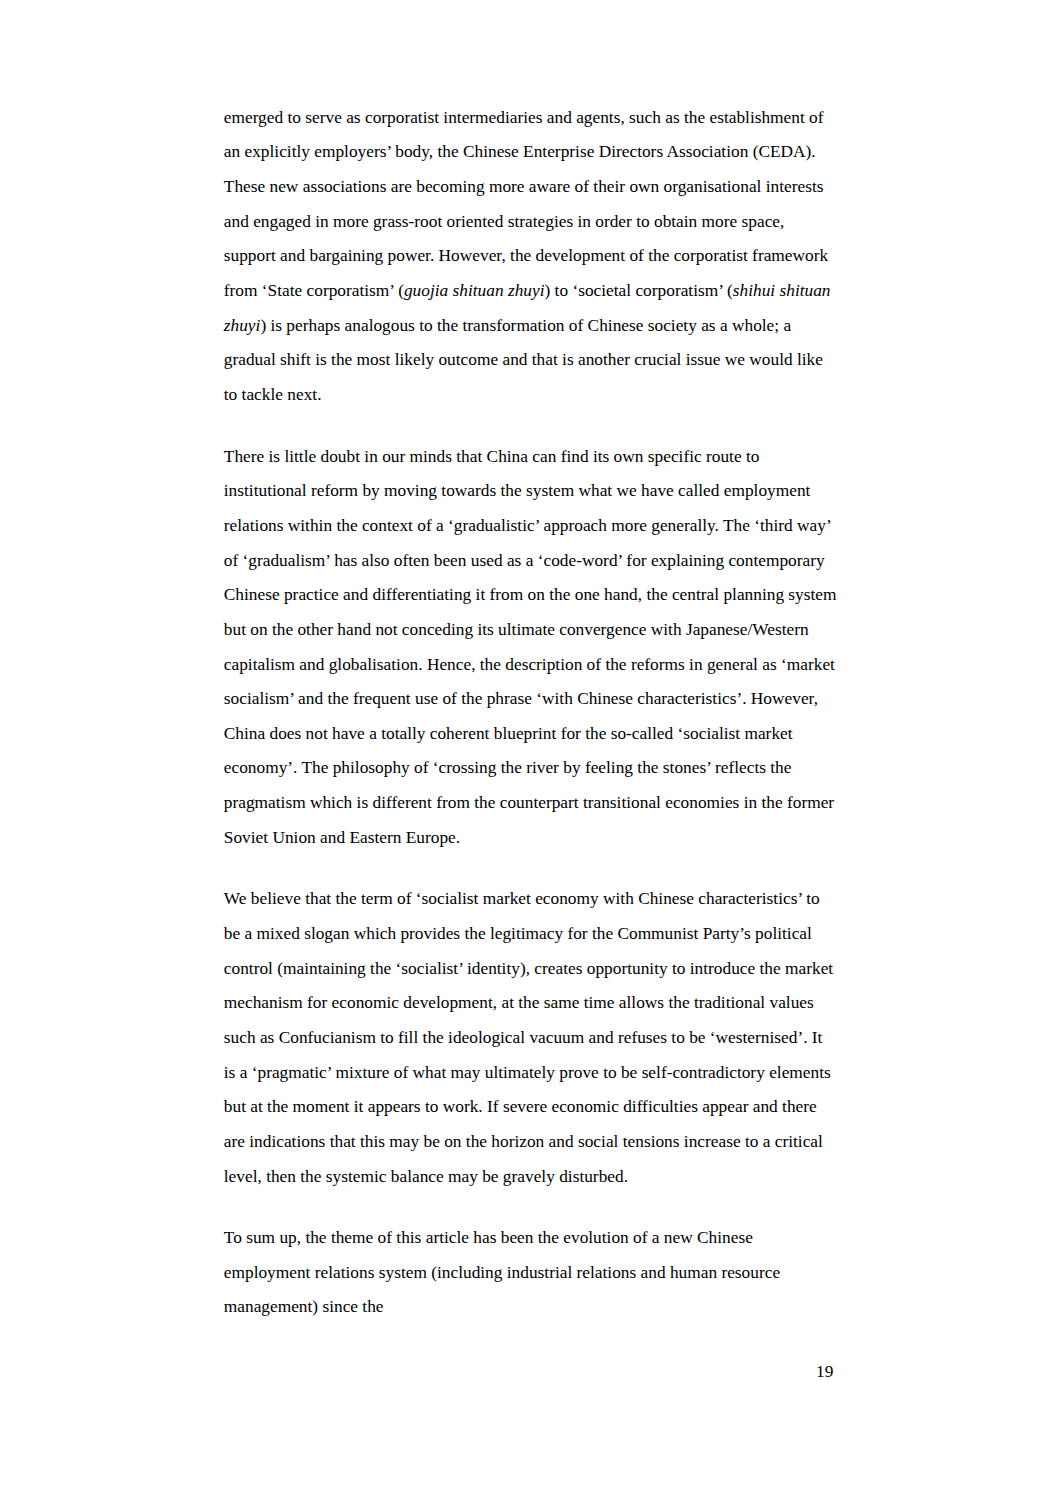emerged to serve as corporatist intermediaries and agents, such as the establishment of an explicitly employers’ body, the Chinese Enterprise Directors Association (CEDA). These new associations are becoming more aware of their own organisational interests and engaged in more grass-root oriented strategies in order to obtain more space, support and bargaining power. However, the development of the corporatist framework from ‘State corporatism’ (guojia shituan zhuyi) to ‘societal corporatism’ (shihui shituan zhuyi) is perhaps analogous to the transformation of Chinese society as a whole; a gradual shift is the most likely outcome and that is another crucial issue we would like to tackle next.
There is little doubt in our minds that China can find its own specific route to institutional reform by moving towards the system what we have called employment relations within the context of a ‘gradualistic’ approach more generally. The ‘third way’ of ‘gradualism’ has also often been used as a ‘code-word’ for explaining contemporary Chinese practice and differentiating it from on the one hand, the central planning system but on the other hand not conceding its ultimate convergence with Japanese/Western capitalism and globalisation. Hence, the description of the reforms in general as ‘market socialism’ and the frequent use of the phrase ‘with Chinese characteristics’. However, China does not have a totally coherent blueprint for the so-called ‘socialist market economy’. The philosophy of ‘crossing the river by feeling the stones’ reflects the pragmatism which is different from the counterpart transitional economies in the former Soviet Union and Eastern Europe.
We believe that the term of ‘socialist market economy with Chinese characteristics’ to be a mixed slogan which provides the legitimacy for the Communist Party’s political control (maintaining the ‘socialist’ identity), creates opportunity to introduce the market mechanism for economic development, at the same time allows the traditional values such as Confucianism to fill the ideological vacuum and refuses to be ‘westernised’. It is a ‘pragmatic’ mixture of what may ultimately prove to be self-contradictory elements but at the moment it appears to work. If severe economic difficulties appear and there are indications that this may be on the horizon and social tensions increase to a critical level, then the systemic balance may be gravely disturbed.
To sum up, the theme of this article has been the evolution of a new Chinese employment relations system (including industrial relations and human resource management) since the
19